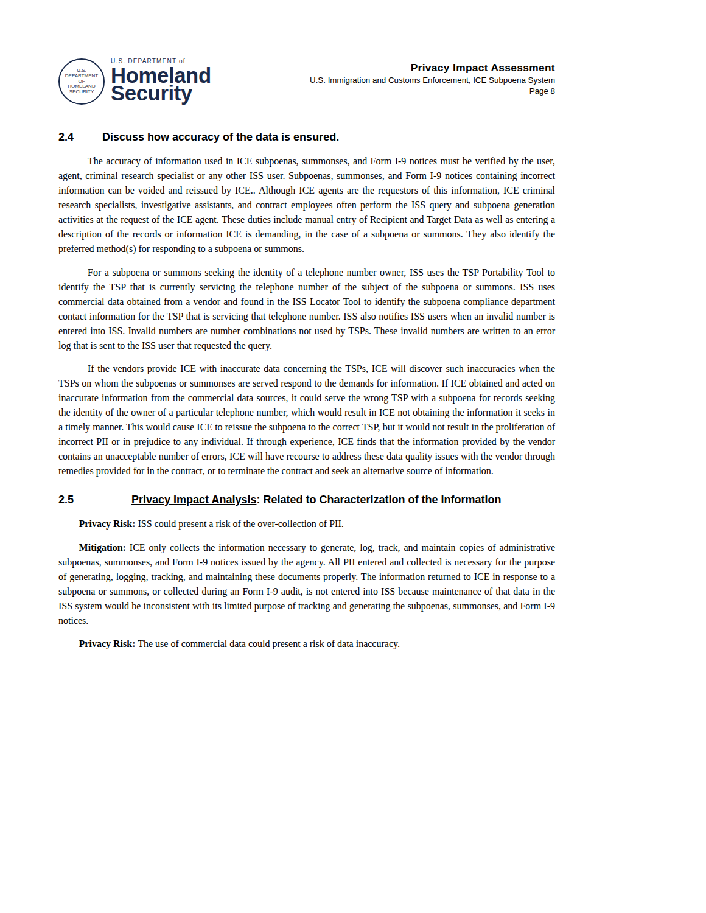U.S.
DEPARTMENT
OF
HOMELAND
SECURITY
U.S. DEPARTMENT of Homeland Security
Privacy Impact Assessment
U.S. Immigration and Customs Enforcement, ICE Subpoena System
Page 8
2.4 Discuss how accuracy of the data is ensured.
The accuracy of information used in ICE subpoenas, summonses, and Form I-9 notices must be verified by the user, agent, criminal research specialist or any other ISS user. Subpoenas, summonses, and Form I-9 notices containing incorrect information can be voided and reissued by ICE.. Although ICE agents are the requestors of this information, ICE criminal research specialists, investigative assistants, and contract employees often perform the ISS query and subpoena generation activities at the request of the ICE agent. These duties include manual entry of Recipient and Target Data as well as entering a description of the records or information ICE is demanding, in the case of a subpoena or summons. They also identify the preferred method(s) for responding to a subpoena or summons.
For a subpoena or summons seeking the identity of a telephone number owner, ISS uses the TSP Portability Tool to identify the TSP that is currently servicing the telephone number of the subject of the subpoena or summons. ISS uses commercial data obtained from a vendor and found in the ISS Locator Tool to identify the subpoena compliance department contact information for the TSP that is servicing that telephone number. ISS also notifies ISS users when an invalid number is entered into ISS. Invalid numbers are number combinations not used by TSPs. These invalid numbers are written to an error log that is sent to the ISS user that requested the query.
If the vendors provide ICE with inaccurate data concerning the TSPs, ICE will discover such inaccuracies when the TSPs on whom the subpoenas or summonses are served respond to the demands for information. If ICE obtained and acted on inaccurate information from the commercial data sources, it could serve the wrong TSP with a subpoena for records seeking the identity of the owner of a particular telephone number, which would result in ICE not obtaining the information it seeks in a timely manner. This would cause ICE to reissue the subpoena to the correct TSP, but it would not result in the proliferation of incorrect PII or in prejudice to any individual. If through experience, ICE finds that the information provided by the vendor contains an unacceptable number of errors, ICE will have recourse to address these data quality issues with the vendor through remedies provided for in the contract, or to terminate the contract and seek an alternative source of information.
2.5 Privacy Impact Analysis: Related to Characterization of the Information
Privacy Risk: ISS could present a risk of the over-collection of PII.
Mitigation: ICE only collects the information necessary to generate, log, track, and maintain copies of administrative subpoenas, summonses, and Form I-9 notices issued by the agency. All PII entered and collected is necessary for the purpose of generating, logging, tracking, and maintaining these documents properly. The information returned to ICE in response to a subpoena or summons, or collected during an Form I-9 audit, is not entered into ISS because maintenance of that data in the ISS system would be inconsistent with its limited purpose of tracking and generating the subpoenas, summonses, and Form I-9 notices.
Privacy Risk: The use of commercial data could present a risk of data inaccuracy.